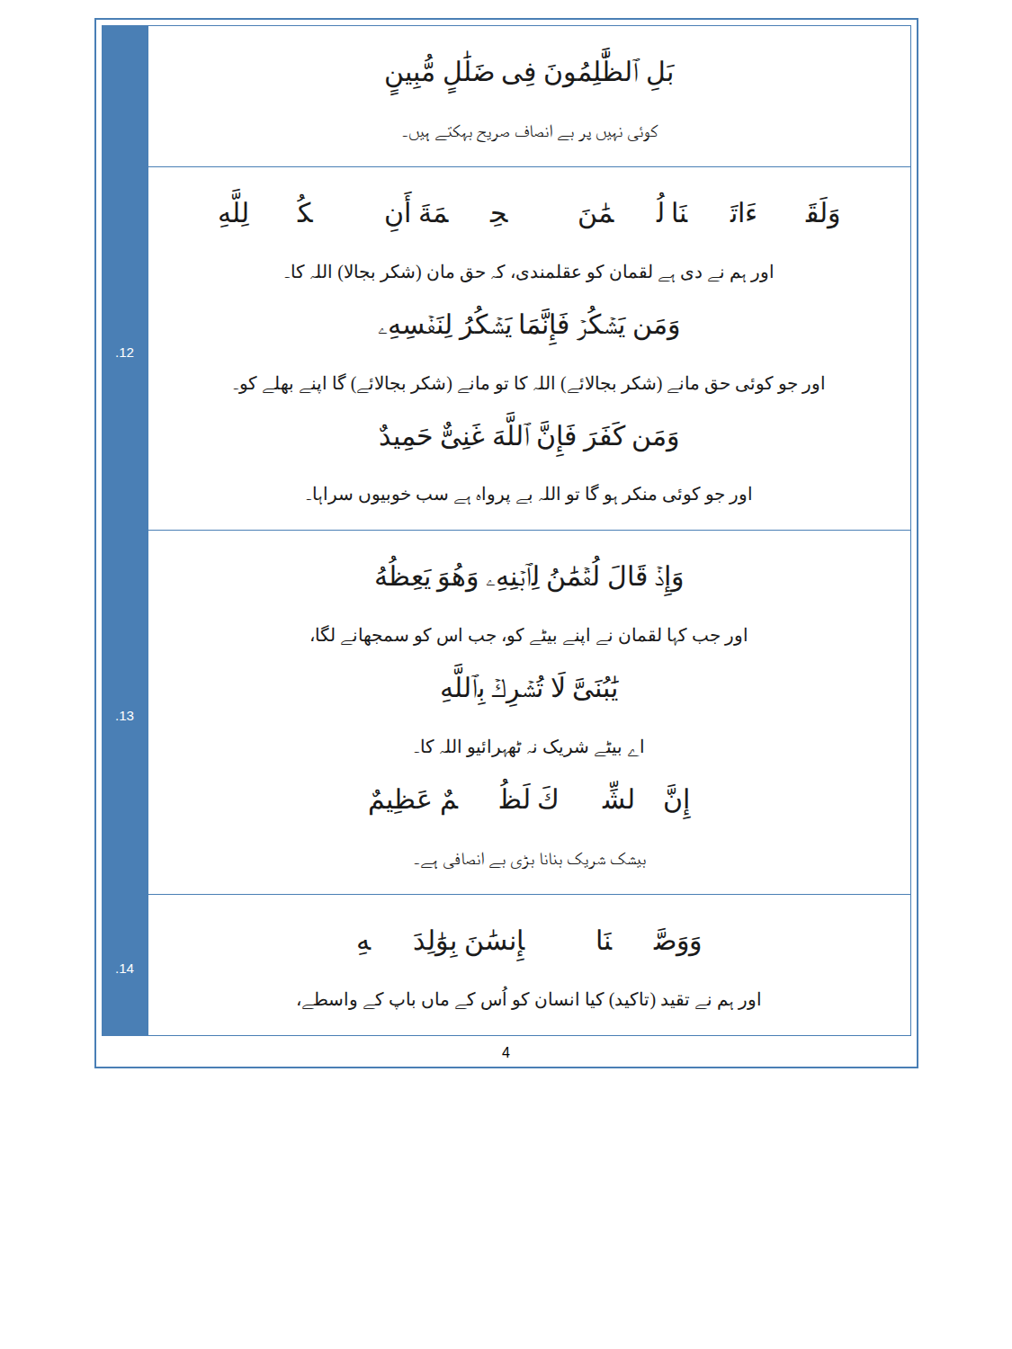| بَلِ ٱلظَّٰلِمُونَ فِى ضَلَٰلٍ مُّبِينٍ کوئی نہیں پر بے انصاف صریح بہکتے ہیں۔ | |
| وَلَقَدۡ ءَاتَيۡنَا لُقۡمَٰنَ ٱلۡحِكۡمَةَ أَنِ ٱشۡكُرۡ لِلَّهِ اور ہم نے دی ہے لقمان کو عقلمندی، کہ حق مان (شکر بجالا) اللہ کا۔ وَمَن يَشۡكُرۡ فَإِنَّمَا يَشۡكُرُ لِنَفۡسِهِۦ اور جو کوئی حق مانے (شکر بجالائے) اللہ کا تو مانے (شکر بجالائے) گا اپنے بھلے کو۔ وَمَن كَفَرَ فَإِنَّ ٱللَّهَ غَنِىٌّ حَمِيدٌ اور جو کوئی منکر ہو گا تو اللہ بے پرواہ ہے سب خوبیوں سراہا۔ | 12. |
| وَإِذۡ قَالَ لُقۡمَٰنُ لِٱبۡنِهِۦ وَهُوَ يَعِظُهُ اور جب کہا لقمان نے اپنے بیٹے کو، جب اس کو سمجھانے لگا، يَٰبُنَىَّ لَا تُشۡرِكۡ بِٱللَّهِ اے بیٹے شریک نہ ٹھہرائیو اللہ کا۔ إِنَّ ٱلشِّرۡكَ لَظُلۡمٌ عَظِيمٌ بیشک شریک بنانا بڑی بے انصافی ہے۔ | 13. |
| وَوَصَّيۡنَا ٱلۡإِنسَٰنَ بِوَٰلِدَيۡهِ اور ہم نے تقید (تاکید) کیا انسان کو اُس کے ماں باپ کے واسطے، | 14. |
4